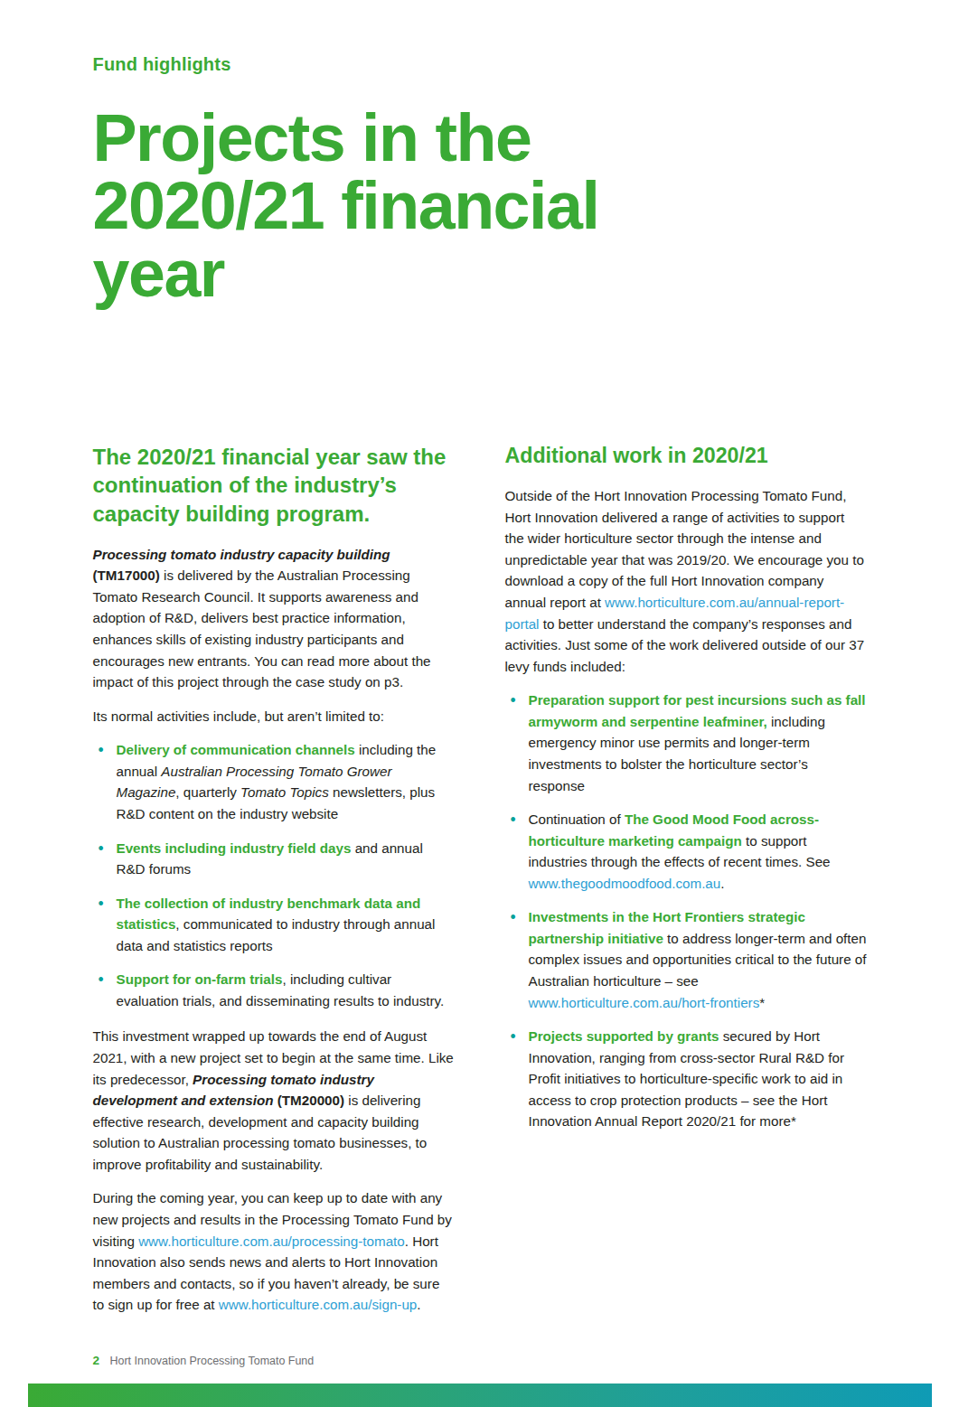Fund highlights
Projects in the 2020/21 financial year
The 2020/21 financial year saw the continuation of the industry’s capacity building program.
Processing tomato industry capacity building (TM17000) is delivered by the Australian Processing Tomato Research Council. It supports awareness and adoption of R&D, delivers best practice information, enhances skills of existing industry participants and encourages new entrants. You can read more about the impact of this project through the case study on p3.
Its normal activities include, but aren’t limited to:
Delivery of communication channels including the annual Australian Processing Tomato Grower Magazine, quarterly Tomato Topics newsletters, plus R&D content on the industry website
Events including industry field days and annual R&D forums
The collection of industry benchmark data and statistics, communicated to industry through annual data and statistics reports
Support for on-farm trials, including cultivar evaluation trials, and disseminating results to industry.
This investment wrapped up towards the end of August 2021, with a new project set to begin at the same time. Like its predecessor, Processing tomato industry development and extension (TM20000) is delivering effective research, development and capacity building solution to Australian processing tomato businesses, to improve profitability and sustainability.
During the coming year, you can keep up to date with any new projects and results in the Processing Tomato Fund by visiting www.horticulture.com.au/processing-tomato. Hort Innovation also sends news and alerts to Hort Innovation members and contacts, so if you haven’t already, be sure to sign up for free at www.horticulture.com.au/sign-up.
Additional work in 2020/21
Outside of the Hort Innovation Processing Tomato Fund, Hort Innovation delivered a range of activities to support the wider horticulture sector through the intense and unpredictable year that was 2019/20. We encourage you to download a copy of the full Hort Innovation company annual report at www.horticulture.com.au/annual-report-portal to better understand the company’s responses and activities. Just some of the work delivered outside of our 37 levy funds included:
Preparation support for pest incursions such as fall armyworm and serpentine leafminer, including emergency minor use permits and longer-term investments to bolster the horticulture sector’s response
Continuation of The Good Mood Food across-horticulture marketing campaign to support industries through the effects of recent times. See www.thegoodmoodfood.com.au.
Investments in the Hort Frontiers strategic partnership initiative to address longer-term and often complex issues and opportunities critical to the future of Australian horticulture – see www.horticulture.com.au/hort-frontiers*
Projects supported by grants secured by Hort Innovation, ranging from cross-sector Rural R&D for Profit initiatives to horticulture-specific work to aid in access to crop protection products – see the Hort Innovation Annual Report 2020/21 for more*
2 Hort Innovation Processing Tomato Fund